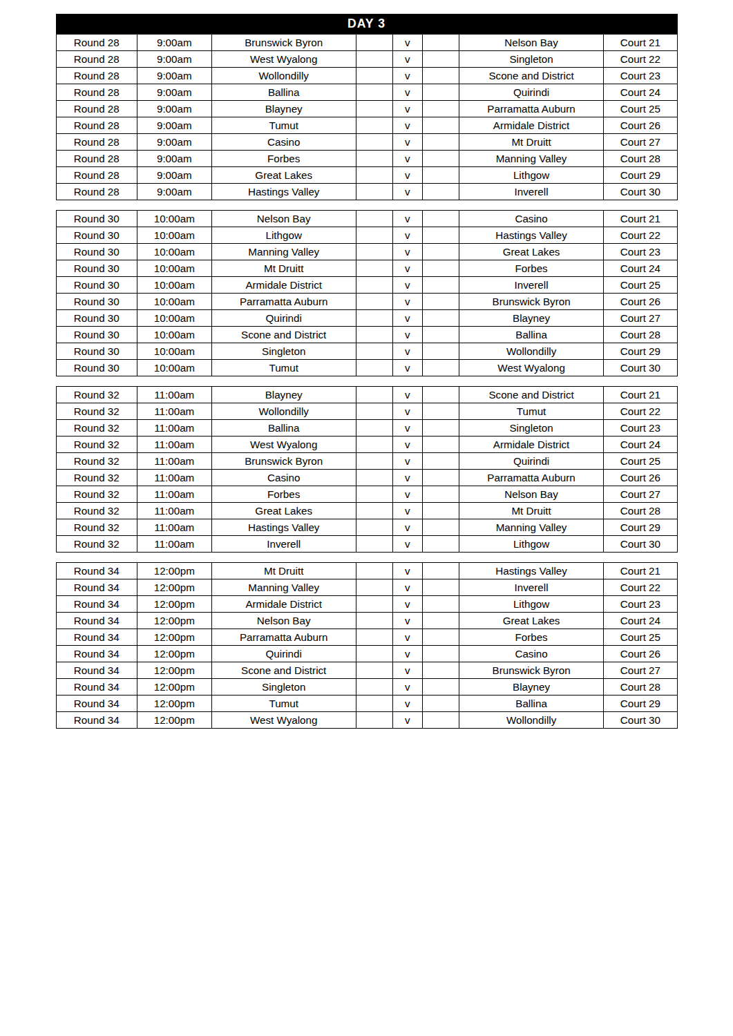DAY 3
| Round 28 | 9:00am | Brunswick Byron | | v | | Nelson Bay | Court 21 |
| Round 28 | 9:00am | West Wyalong | | v | | Singleton | Court 22 |
| Round 28 | 9:00am | Wollondilly | | v | | Scone and District | Court 23 |
| Round 28 | 9:00am | Ballina | | v | | Quirindi | Court 24 |
| Round 28 | 9:00am | Blayney | | v | | Parramatta Auburn | Court 25 |
| Round 28 | 9:00am | Tumut | | v | | Armidale District | Court 26 |
| Round 28 | 9:00am | Casino | | v | | Mt Druitt | Court 27 |
| Round 28 | 9:00am | Forbes | | v | | Manning Valley | Court 28 |
| Round 28 | 9:00am | Great Lakes | | v | | Lithgow | Court 29 |
| Round 28 | 9:00am | Hastings Valley | | v | | Inverell | Court 30 |
| Round 30 | 10:00am | Nelson Bay | | v | | Casino | Court 21 |
| Round 30 | 10:00am | Lithgow | | v | | Hastings Valley | Court 22 |
| Round 30 | 10:00am | Manning Valley | | v | | Great Lakes | Court 23 |
| Round 30 | 10:00am | Mt Druitt | | v | | Forbes | Court 24 |
| Round 30 | 10:00am | Armidale District | | v | | Inverell | Court 25 |
| Round 30 | 10:00am | Parramatta Auburn | | v | | Brunswick Byron | Court 26 |
| Round 30 | 10:00am | Quirindi | | v | | Blayney | Court 27 |
| Round 30 | 10:00am | Scone and District | | v | | Ballina | Court 28 |
| Round 30 | 10:00am | Singleton | | v | | Wollondilly | Court 29 |
| Round 30 | 10:00am | Tumut | | v | | West Wyalong | Court 30 |
| Round 32 | 11:00am | Blayney | | v | | Scone and District | Court 21 |
| Round 32 | 11:00am | Wollondilly | | v | | Tumut | Court 22 |
| Round 32 | 11:00am | Ballina | | v | | Singleton | Court 23 |
| Round 32 | 11:00am | West Wyalong | | v | | Armidale District | Court 24 |
| Round 32 | 11:00am | Brunswick Byron | | v | | Quirindi | Court 25 |
| Round 32 | 11:00am | Casino | | v | | Parramatta Auburn | Court 26 |
| Round 32 | 11:00am | Forbes | | v | | Nelson Bay | Court 27 |
| Round 32 | 11:00am | Great Lakes | | v | | Mt Druitt | Court 28 |
| Round 32 | 11:00am | Hastings Valley | | v | | Manning Valley | Court 29 |
| Round 32 | 11:00am | Inverell | | v | | Lithgow | Court 30 |
| Round 34 | 12:00pm | Mt Druitt | | v | | Hastings Valley | Court 21 |
| Round 34 | 12:00pm | Manning Valley | | v | | Inverell | Court 22 |
| Round 34 | 12:00pm | Armidale District | | v | | Lithgow | Court 23 |
| Round 34 | 12:00pm | Nelson Bay | | v | | Great Lakes | Court 24 |
| Round 34 | 12:00pm | Parramatta Auburn | | v | | Forbes | Court 25 |
| Round 34 | 12:00pm | Quirindi | | v | | Casino | Court 26 |
| Round 34 | 12:00pm | Scone and District | | v | | Brunswick Byron | Court 27 |
| Round 34 | 12:00pm | Singleton | | v | | Blayney | Court 28 |
| Round 34 | 12:00pm | Tumut | | v | | Ballina | Court 29 |
| Round 34 | 12:00pm | West Wyalong | | v | | Wollondilly | Court 30 |